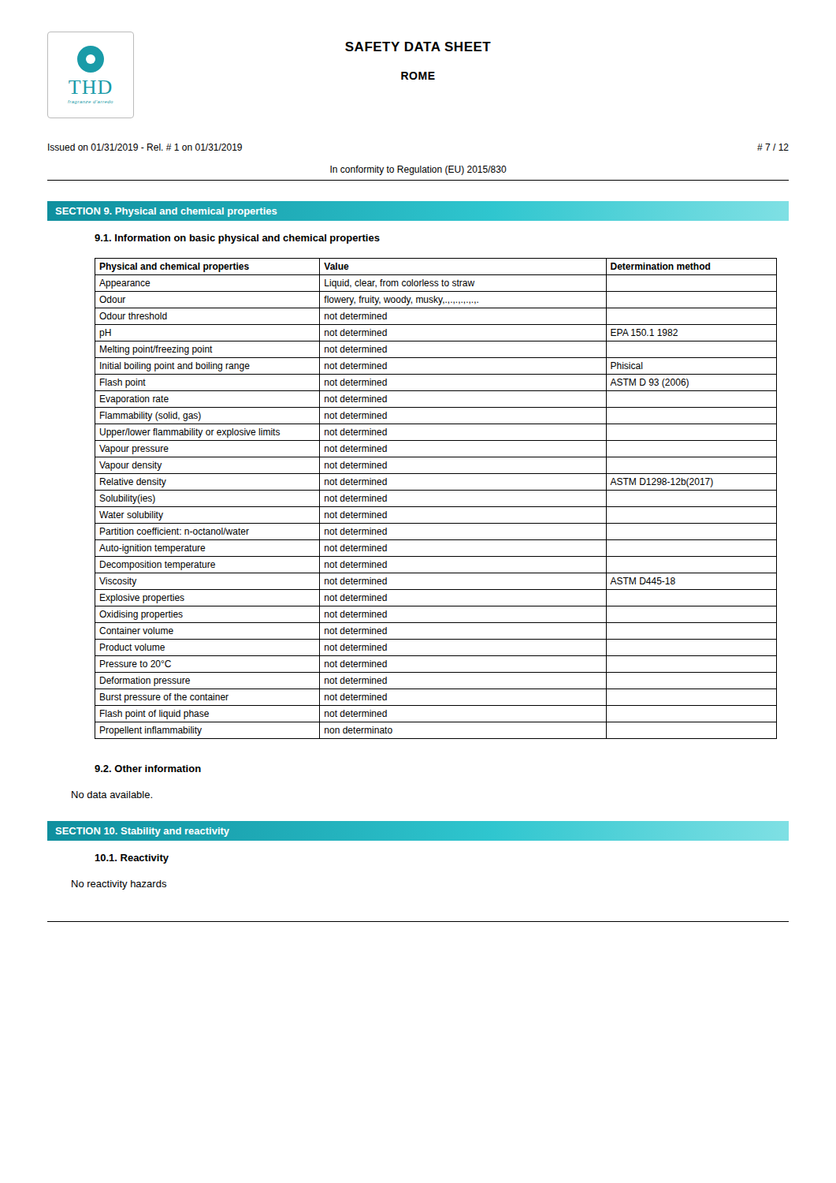THD
fragranze d'arredo
SAFETY DATA SHEET
ROME
Issued on 01/31/2019 - Rel. # 1 on 01/31/2019
# 7 / 12
In conformity to Regulation (EU) 2015/830
SECTION 9. Physical and chemical properties
9.1. Information on basic physical and chemical properties
| Physical and chemical properties | Value | Determination method |
| --- | --- | --- |
| Appearance | Liquid, clear, from colorless to straw | |
| Odour | flowery, fruity, woody, musky,.,.,.,.,.,.,. | |
| Odour threshold | not determined | |
| pH | not determined | EPA 150.1 1982 |
| Melting point/freezing point | not determined | |
| Initial boiling point and boiling range | not determined | Phisical |
| Flash point | not determined | ASTM D 93 (2006) |
| Evaporation rate | not determined | |
| Flammability (solid, gas) | not determined | |
| Upper/lower flammability or explosive limits | not determined | |
| Vapour pressure | not determined | |
| Vapour density | not determined | |
| Relative density | not determined | ASTM D1298-12b(2017) |
| Solubility(ies) | not determined | |
| Water solubility | not determined | |
| Partition coefficient: n-octanol/water | not determined | |
| Auto-ignition temperature | not determined | |
| Decomposition temperature | not determined | |
| Viscosity | not determined | ASTM D445-18 |
| Explosive properties | not determined | |
| Oxidising properties | not determined | |
| Container volume | not determined | |
| Product volume | not determined | |
| Pressure to 20°C | not determined | |
| Deformation pressure | not determined | |
| Burst pressure of the container | not determined | |
| Flash point of liquid phase | not determined | |
| Propellent inflammability | non determinato | |
9.2. Other information
No data available.
SECTION 10. Stability and reactivity
10.1. Reactivity
No reactivity hazards